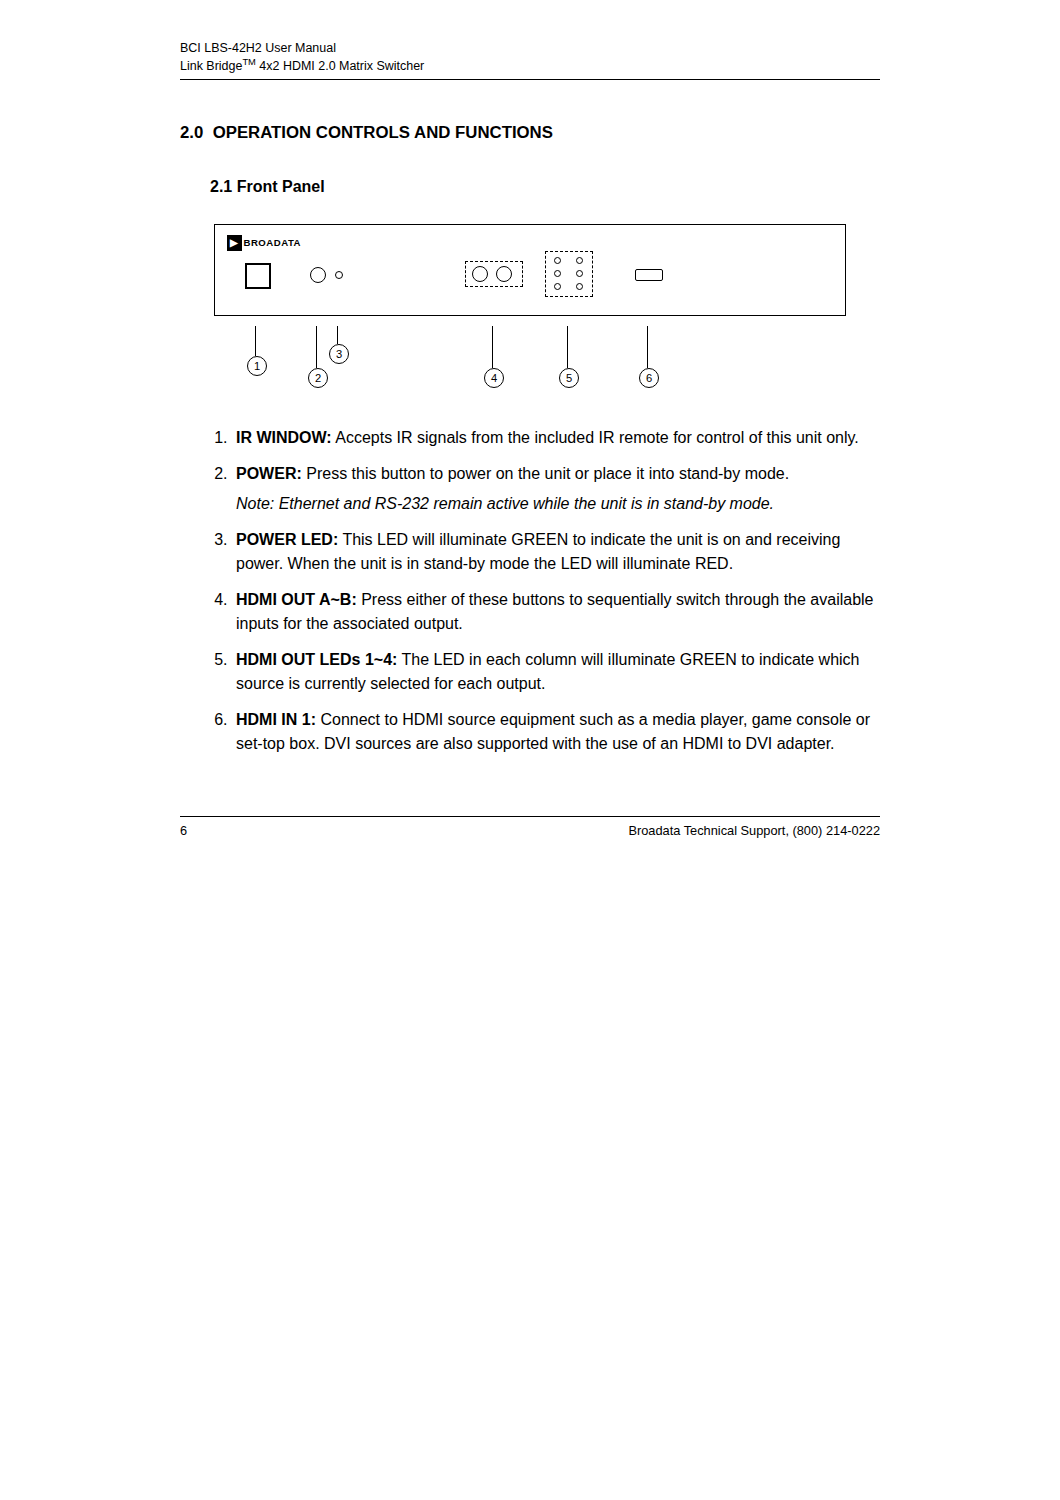BCI LBS-42H2 User Manual
Link BridgeTM 4x2 HDMI 2.0 Matrix Switcher
2.0 OPERATION CONTROLS AND FUNCTIONS
2.1 Front Panel
▶BROADATA
1
2
3
4
5
6
IR WINDOW: Accepts IR signals from the included IR remote for control of this unit only.
POWER: Press this button to power on the unit or place it into stand-by mode.
Note: Ethernet and RS-232 remain active while the unit is in stand-by mode.
POWER LED: This LED will illuminate GREEN to indicate the unit is on and receiving power. When the unit is in stand-by mode the LED will illuminate RED.
HDMI OUT A~B: Press either of these buttons to sequentially switch through the available inputs for the associated output.
HDMI OUT LEDs 1~4: The LED in each column will illuminate GREEN to indicate which source is currently selected for each output.
HDMI IN 1: Connect to HDMI source equipment such as a media player, game console or set-top box. DVI sources are also supported with the use of an HDMI to DVI adapter.
6 Broadata Technical Support, (800) 214-0222